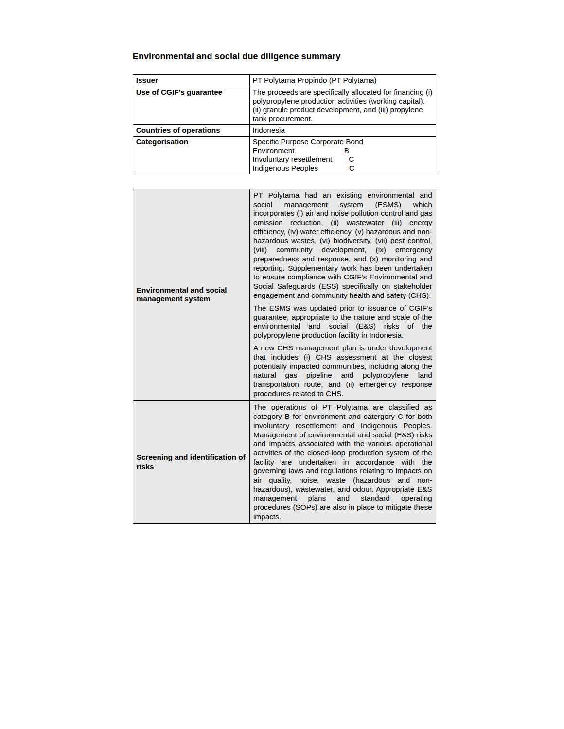Environmental and social due diligence summary
| Issuer | PT Polytama Propindo (PT Polytama) |
| Use of CGIF’s guarantee | The proceeds are specifically allocated for financing (i) polypropylene production activities (working capital), (ii) granule product development, and (iii) propylene tank procurement. |
| Countries of operations | Indonesia |
| Categorisation | Specific Purpose Corporate Bond Environment B Involuntary resettlement C Indigenous Peoples C |
| Environmental and social management system | PT Polytama had an existing environmental and social management system (ESMS) which incorporates (i) air and noise pollution control and gas emission reduction, (ii) wastewater (iii) energy efficiency, (iv) water efficiency, (v) hazardous and non-hazardous wastes, (vi) biodiversity, (vii) pest control, (viii) community development, (ix) emergency preparedness and response, and (x) monitoring and reporting. Supplementary work has been undertaken to ensure compliance with CGIF’s Environmental and Social Safeguards (ESS) specifically on stakeholder engagement and community health and safety (CHS). The ESMS was updated prior to issuance of CGIF’s guarantee, appropriate to the nature and scale of the environmental and social (E&S) risks of the polypropylene production facility in Indonesia. A new CHS management plan is under development that includes (i) CHS assessment at the closest potentially impacted communities, including along the natural gas pipeline and polypropylene land transportation route, and (ii) emergency response procedures related to CHS. |
| Screening and identification of risks | The operations of PT Polytama are classified as category B for environment and catergory C for both involuntary resettlement and Indigenous Peoples. Management of environmental and social (E&S) risks and impacts associated with the various operational activities of the closed-loop production system of the facility are undertaken in accordance with the governing laws and regulations relating to impacts on air quality, noise, waste (hazardous and non-hazardous), wastewater, and odour. Appropriate E&S management plans and standard operating procedures (SOPs) are also in place to mitigate these impacts. |